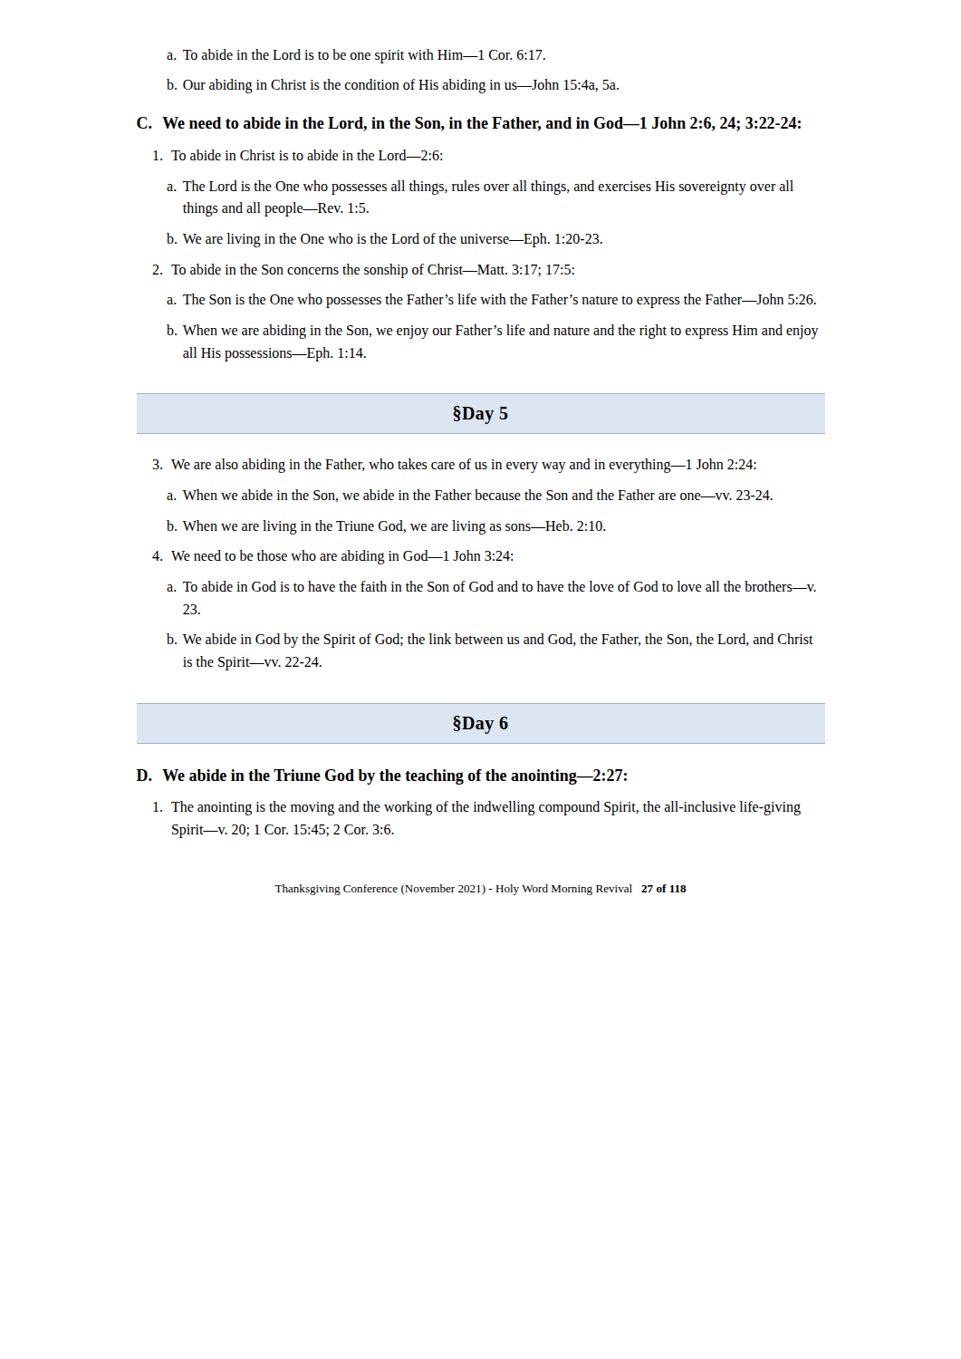a. To abide in the Lord is to be one spirit with Him—1 Cor. 6:17.
b. Our abiding in Christ is the condition of His abiding in us—John 15:4a, 5a.
C. We need to abide in the Lord, in the Son, in the Father, and in God—1 John 2:6, 24; 3:22-24:
1. To abide in Christ is to abide in the Lord—2:6:
a. The Lord is the One who possesses all things, rules over all things, and exercises His sovereignty over all things and all people—Rev. 1:5.
b. We are living in the One who is the Lord of the universe—Eph. 1:20-23.
2. To abide in the Son concerns the sonship of Christ—Matt. 3:17; 17:5:
a. The Son is the One who possesses the Father’s life with the Father’s nature to express the Father—John 5:26.
b. When we are abiding in the Son, we enjoy our Father’s life and nature and the right to express Him and enjoy all His possessions—Eph. 1:14.
§Day 5
3. We are also abiding in the Father, who takes care of us in every way and in everything—1 John 2:24:
a. When we abide in the Son, we abide in the Father because the Son and the Father are one—vv. 23-24.
b. When we are living in the Triune God, we are living as sons—Heb. 2:10.
4. We need to be those who are abiding in God—1 John 3:24:
a. To abide in God is to have the faith in the Son of God and to have the love of God to love all the brothers—v. 23.
b. We abide in God by the Spirit of God; the link between us and God, the Father, the Son, the Lord, and Christ is the Spirit—vv. 22-24.
§Day 6
D. We abide in the Triune God by the teaching of the anointing—2:27:
1. The anointing is the moving and the working of the indwelling compound Spirit, the all-inclusive life-giving Spirit—v. 20; 1 Cor. 15:45; 2 Cor. 3:6.
Thanksgiving Conference (November 2021) - Holy Word Morning Revival 27 of 118